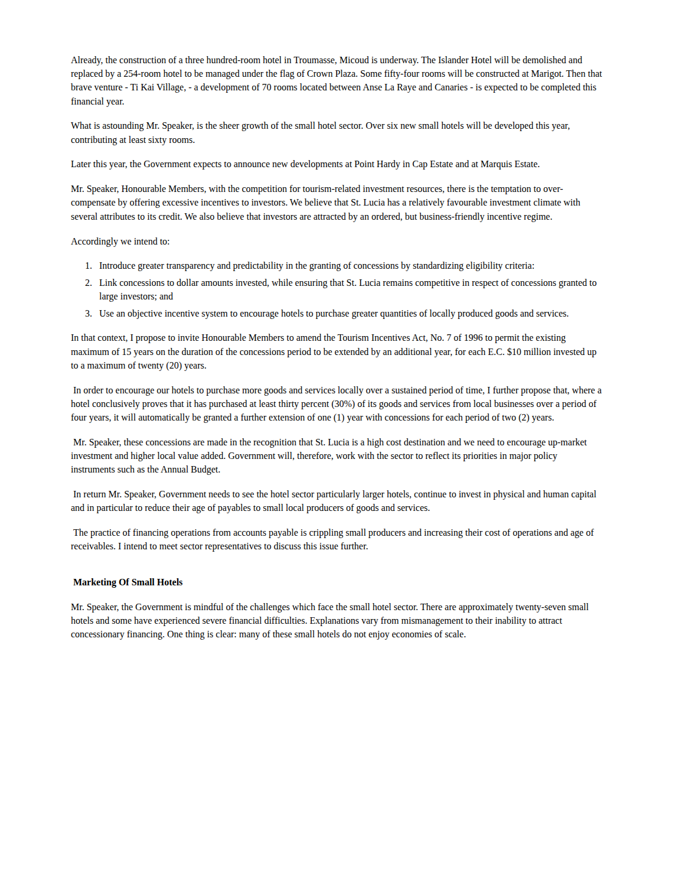Already, the construction of a three hundred-room hotel in Troumasse, Micoud is underway. The Islander Hotel will be demolished and replaced by a 254-room hotel to be managed under the flag of Crown Plaza. Some fifty-four rooms will be constructed at Marigot. Then that brave venture - Ti Kai Village, - a development of 70 rooms located between Anse La Raye and Canaries - is expected to be completed this financial year.
What is astounding Mr. Speaker, is the sheer growth of the small hotel sector. Over six new small hotels will be developed this year, contributing at least sixty rooms.
Later this year, the Government expects to announce new developments at Point Hardy in Cap Estate and at Marquis Estate.
Mr. Speaker, Honourable Members, with the competition for tourism-related investment resources, there is the temptation to over-compensate by offering excessive incentives to investors. We believe that St. Lucia has a relatively favourable investment climate with several attributes to its credit. We also believe that investors are attracted by an ordered, but business-friendly incentive regime.
Accordingly we intend to:
Introduce greater transparency and predictability in the granting of concessions by standardizing eligibility criteria:
Link concessions to dollar amounts invested, while ensuring that St. Lucia remains competitive in respect of concessions granted to large investors; and
Use an objective incentive system to encourage hotels to purchase greater quantities of locally produced goods and services.
In that context, I propose to invite Honourable Members to amend the Tourism Incentives Act, No. 7 of 1996 to permit the existing maximum of 15 years on the duration of the concessions period to be extended by an additional year, for each E.C. $10 million invested up to a maximum of twenty (20) years.
In order to encourage our hotels to purchase more goods and services locally over a sustained period of time, I further propose that, where a hotel conclusively proves that it has purchased at least thirty percent (30%) of its goods and services from local businesses over a period of four years, it will automatically be granted a further extension of one (1) year with concessions for each period of two (2) years.
Mr. Speaker, these concessions are made in the recognition that St. Lucia is a high cost destination and we need to encourage up-market investment and higher local value added. Government will, therefore, work with the sector to reflect its priorities in major policy instruments such as the Annual Budget.
In return Mr. Speaker, Government needs to see the hotel sector particularly larger hotels, continue to invest in physical and human capital and in particular to reduce their age of payables to small local producers of goods and services.
The practice of financing operations from accounts payable is crippling small producers and increasing their cost of operations and age of receivables. I intend to meet sector representatives to discuss this issue further.
Marketing Of Small Hotels
Mr. Speaker, the Government is mindful of the challenges which face the small hotel sector. There are approximately twenty-seven small hotels and some have experienced severe financial difficulties. Explanations vary from mismanagement to their inability to attract concessionary financing. One thing is clear: many of these small hotels do not enjoy economies of scale.